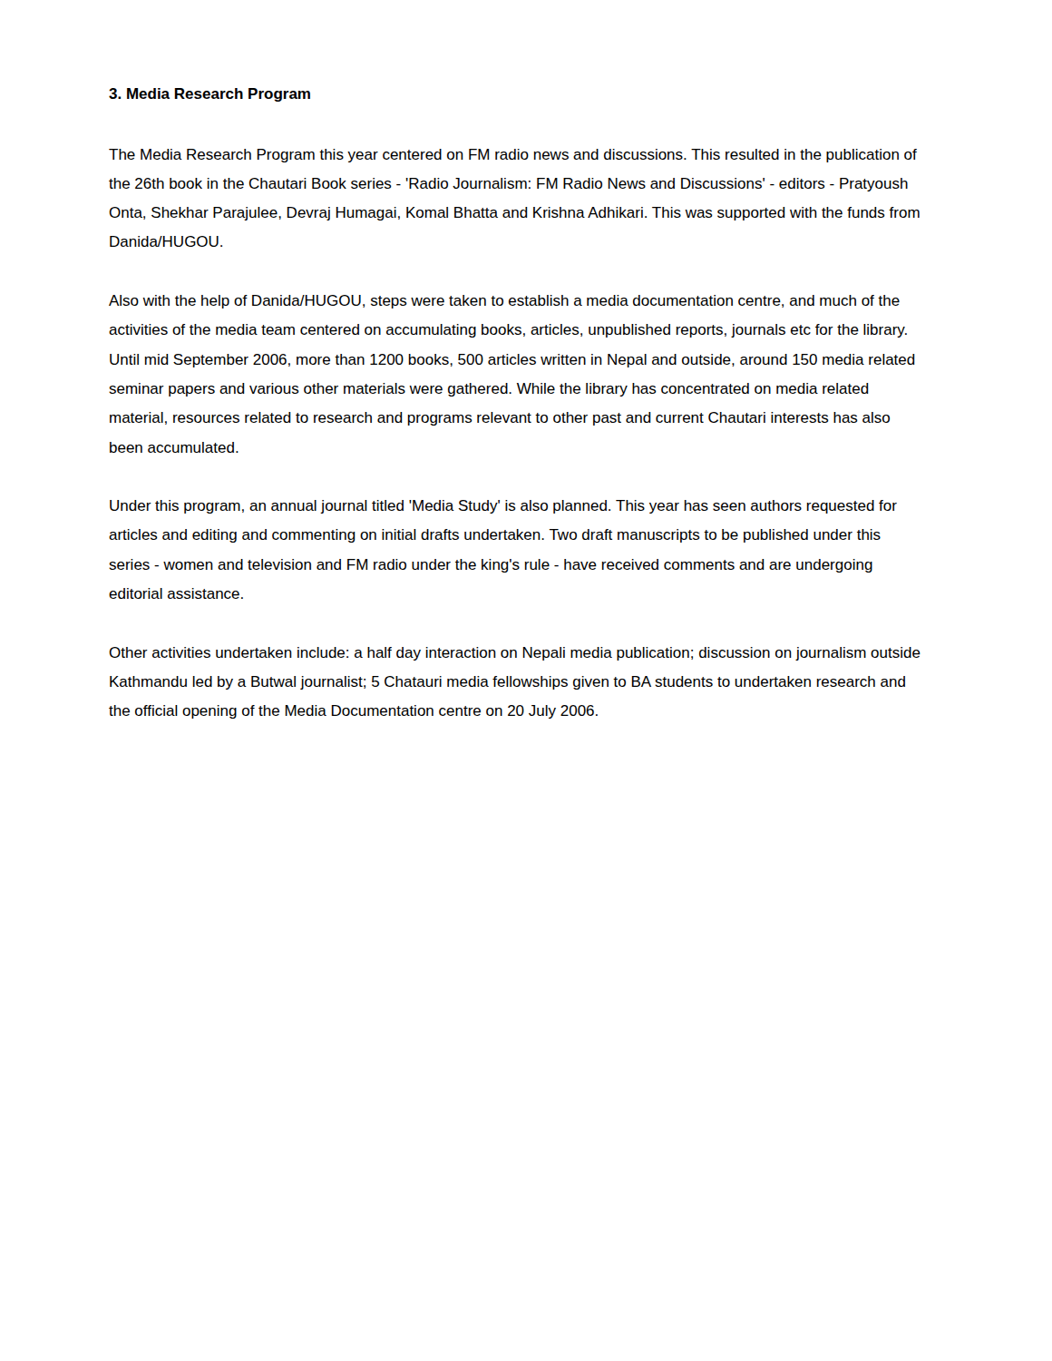3. Media Research Program
The Media Research Program this year centered on FM radio news and discussions. This resulted in the publication of the 26th book in the Chautari Book series - 'Radio Journalism: FM Radio News and Discussions' - editors - Pratyoush Onta, Shekhar Parajulee, Devraj Humagai, Komal Bhatta and Krishna Adhikari. This was supported with the funds from Danida/HUGOU.
Also with the help of Danida/HUGOU, steps were taken to establish a media documentation centre, and much of the activities of the media team centered on accumulating books, articles, unpublished reports, journals etc for the library. Until mid September 2006, more than 1200 books, 500 articles written in Nepal and outside, around 150 media related seminar papers and various other materials were gathered. While the library has concentrated on media related material, resources related to research and programs relevant to other past and current Chautari interests has also been accumulated.
Under this program, an annual journal titled 'Media Study' is also planned. This year has seen authors requested for articles and editing and commenting on initial drafts undertaken. Two draft manuscripts to be published under this series - women and television and FM radio under the king's rule - have received comments and are undergoing editorial assistance.
Other activities undertaken include: a half day interaction on Nepali media publication; discussion on journalism outside Kathmandu led by a Butwal journalist; 5 Chatauri media fellowships given to BA students to undertaken research and the official opening of the Media Documentation centre on 20 July 2006.